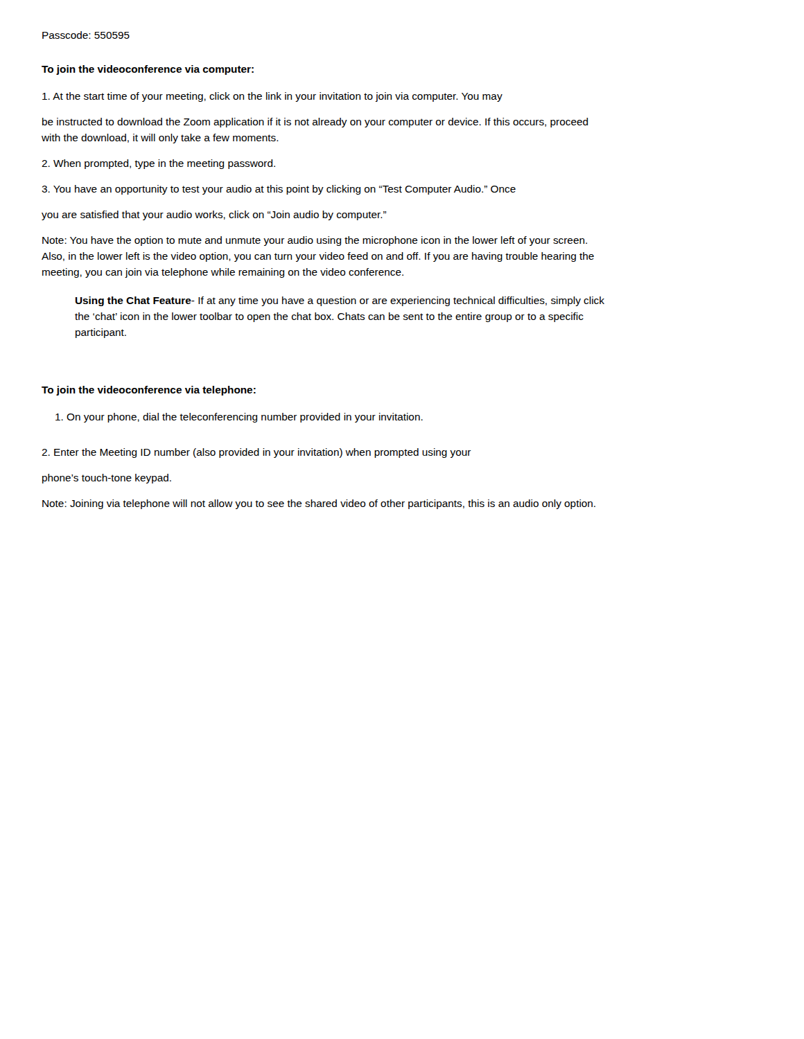Passcode: 550595
To join the videoconference via computer:
1. At the start time of your meeting, click on the link in your invitation to join via computer. You may
be instructed to download the Zoom application if it is not already on your computer or device. If this occurs, proceed with the download, it will only take a few moments.
2. When prompted, type in the meeting password.
3. You have an opportunity to test your audio at this point by clicking on “Test Computer Audio.” Once
you are satisfied that your audio works, click on “Join audio by computer.”
Note: You have the option to mute and unmute your audio using the microphone icon in the lower left of your screen. Also, in the lower left is the video option, you can turn your video feed on and off. If you are having trouble hearing the meeting, you can join via telephone while remaining on the video conference.
Using the Chat Feature- If at any time you have a question or are experiencing technical difficulties, simply click the ‘chat’ icon in the lower toolbar to open the chat box. Chats can be sent to the entire group or to a specific participant.
To join the videoconference via telephone:
On your phone, dial the teleconferencing number provided in your invitation.
2. Enter the Meeting ID number (also provided in your invitation) when prompted using your
phone’s touch-tone keypad.
Note: Joining via telephone will not allow you to see the shared video of other participants, this is an audio only option.